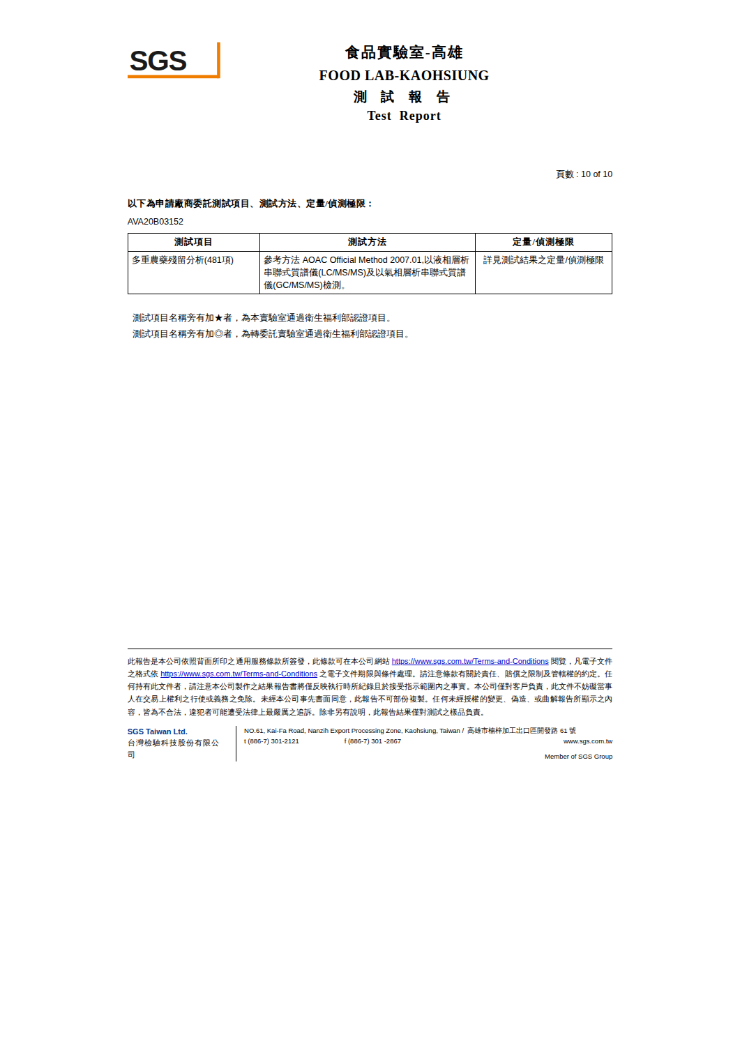SGS
食品實驗室-高雄
FOOD LAB-KAOHSIUNG
測 試 報 告
Test Report
頁數 : 10 of 10
以下為申請廠商委託測試項目、測試方法、定量/偵測極限：
AVA20B03152
| 測試項目 | 測試方法 | 定量/偵測極限 |
| --- | --- | --- |
| 多重農藥殘留分析(481項) | 參考方法 AOAC Official Method 2007.01,以液相層析串聯式質譜儀(LC/MS/MS)及以氣相層析串聯式質譜儀(GC/MS/MS)檢測。 | 詳見測試結果之定量/偵測極限 |
測試項目名稱旁有加★者，為本實驗室通過衛生福利部認證項目。
測試項目名稱旁有加◎者，為轉委託實驗室通過衛生福利部認證項目。
此報告是本公司依照背面所印之通用服務條款所簽發，此條款可在本公司網站 https://www.sgs.com.tw/Terms-and-Conditions 閱覽，凡電子文件之格式依 https://www.sgs.com.tw/Terms-and-Conditions 之電子文件期限與條件處理。請注意條款有關於責任、賠償之限制及管轄權的約定。任何持有此文件者，請注意本公司製作之結果報告書將僅反映執行時所紀錄且於接受指示範圍內之事實。本公司僅對客戶負責，此文件不妨礙當事人在交易上權利之行使或義務之免除。未經本公司事先書面同意，此報告不可部份複製。任何未經授權的變更、偽造、或曲解報告所顯示之內容，皆為不合法，違犯者可能遭受法律上最嚴厲之追訴。除非另有說明，此報告結果僅對測試之樣品負責。
SGS Taiwan Ltd.
台灣檢驗科技股份有限公司
NO.61, Kai-Fa Road, Nanzih Export Processing Zone, Kaohsiung, Taiwan / 高雄市楠梓加工出口區開發路 61 號
t (886-7) 301-2121 f (886-7) 301 -2867 www.sgs.com.tw
Member of SGS Group